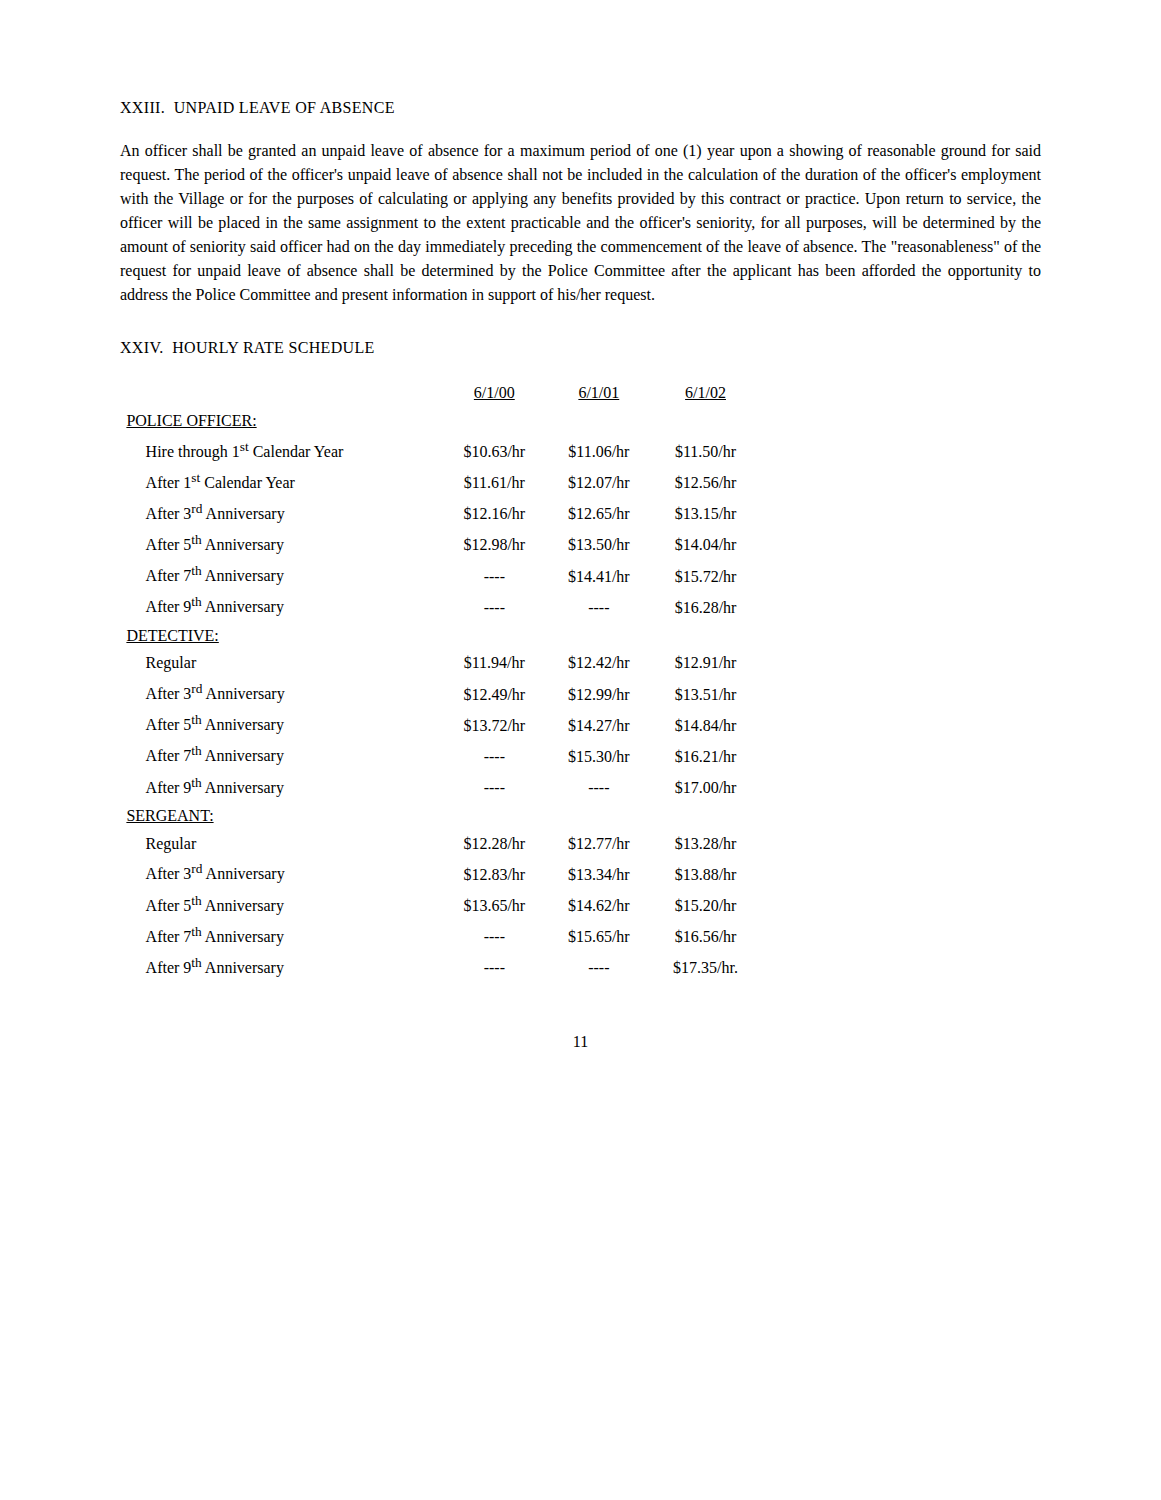XXIII. UNPAID LEAVE OF ABSENCE
An officer shall be granted an unpaid leave of absence for a maximum period of one (1) year upon a showing of reasonable ground for said request. The period of the officer's unpaid leave of absence shall not be included in the calculation of the duration of the officer's employment with the Village or for the purposes of calculating or applying any benefits provided by this contract or practice. Upon return to service, the officer will be placed in the same assignment to the extent practicable and the officer's seniority, for all purposes, will be determined by the amount of seniority said officer had on the day immediately preceding the commencement of the leave of absence. The "reasonableness" of the request for unpaid leave of absence shall be determined by the Police Committee after the applicant has been afforded the opportunity to address the Police Committee and present information in support of his/her request.
XXIV. HOURLY RATE SCHEDULE
| | 6/1/00 | 6/1/01 | 6/1/02 |
| --- | --- | --- | --- |
| POLICE OFFICER: | | | |
| Hire through 1 st Calendar Year | $10.63/hr | $11.06/hr | $11.50/hr |
| After 1 st Calendar Year | $11.61/hr | $12.07/hr | $12.56/hr |
| After 3 rd Anniversary | $12.16/hr | $12.65/hr | $13.15/hr |
| After 5 th Anniversary | $12.98/hr | $13.50/hr | $14.04/hr |
| After 7 th Anniversary | ---- | $14.41/hr | $15.72/hr |
| After 9 th Anniversary | ---- | ---- | $16.28/hr |
| DETECTIVE: | | | |
| Regular | $11.94/hr | $12.42/hr | $12.91/hr |
| After 3 rd Anniversary | $12.49/hr | $12.99/hr | $13.51/hr |
| After 5 th Anniversary | $13.72/hr | $14.27/hr | $14.84/hr |
| After 7 th Anniversary | ---- | $15.30/hr | $16.21/hr |
| After 9 th Anniversary | ---- | ---- | $17.00/hr |
| SERGEANT: | | | |
| Regular | $12.28/hr | $12.77/hr | $13.28/hr |
| After 3 rd Anniversary | $12.83/hr | $13.34/hr | $13.88/hr |
| After 5 th Anniversary | $13.65/hr | $14.62/hr | $15.20/hr |
| After 7 th Anniversary | ---- | $15.65/hr | $16.56/hr |
| After 9 th Anniversary | ---- | ---- | $17.35/hr. |
11